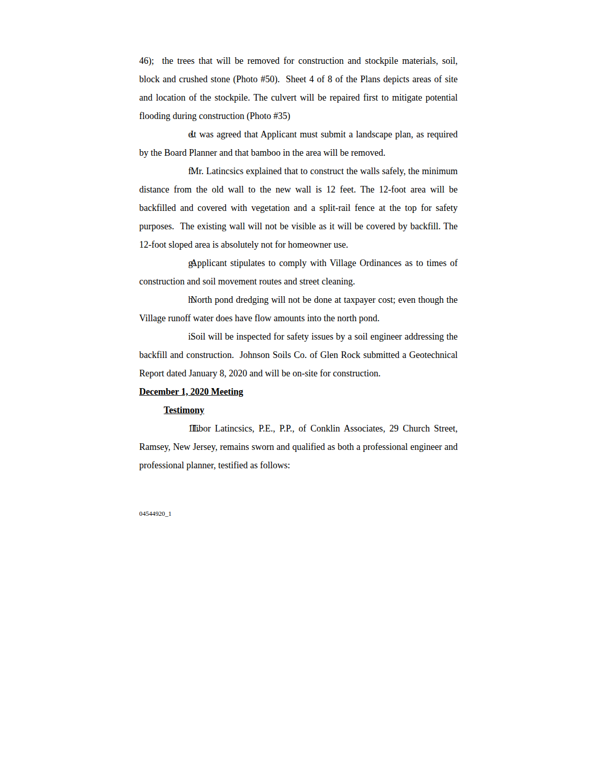46); the trees that will be removed for construction and stockpile materials, soil, block and crushed stone (Photo #50). Sheet 4 of 8 of the Plans depicts areas of site and location of the stockpile. The culvert will be repaired first to mitigate potential flooding during construction (Photo #35)
e. It was agreed that Applicant must submit a landscape plan, as required by the Board Planner and that bamboo in the area will be removed.
f. Mr. Latincsics explained that to construct the walls safely, the minimum distance from the old wall to the new wall is 12 feet. The 12-foot area will be backfilled and covered with vegetation and a split-rail fence at the top for safety purposes. The existing wall will not be visible as it will be covered by backfill. The 12-foot sloped area is absolutely not for homeowner use.
g. Applicant stipulates to comply with Village Ordinances as to times of construction and soil movement routes and street cleaning.
h. North pond dredging will not be done at taxpayer cost; even though the Village runoff water does have flow amounts into the north pond.
i. Soil will be inspected for safety issues by a soil engineer addressing the backfill and construction. Johnson Soils Co. of Glen Rock submitted a Geotechnical Report dated January 8, 2020 and will be on-site for construction.
December 1, 2020 Meeting
Testimony
11. Tibor Latincsics, P.E., P.P., of Conklin Associates, 29 Church Street, Ramsey, New Jersey, remains sworn and qualified as both a professional engineer and professional planner, testified as follows:
04544920_1